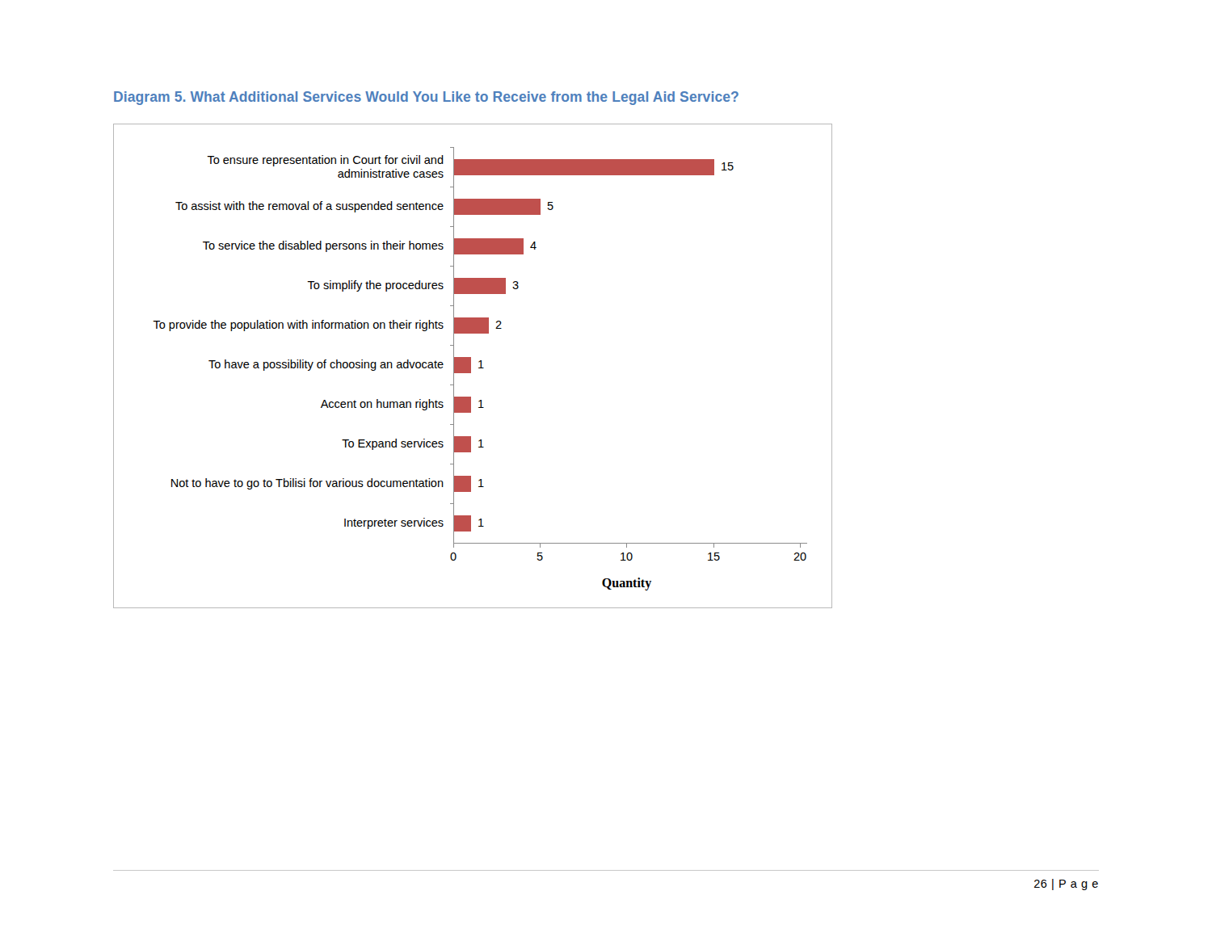Diagram 5. What Additional Services Would You Like to Receive from the Legal Aid Service?
To ensure representation in Court for civil and
administrative cases
15
To assist with the removal of a suspended sentence
5
To service the disabled persons in their homes
4
To simplify the procedures
3
To provide the population with information on their rights
2
To have a possibility of choosing an advocate
1
Accent on human rights
1
To Expand services
1
Not to have to go to Tbilisi for various documentation
1
Interpreter services
1
0
5
10
15
20
Quantity
26 | P a g e